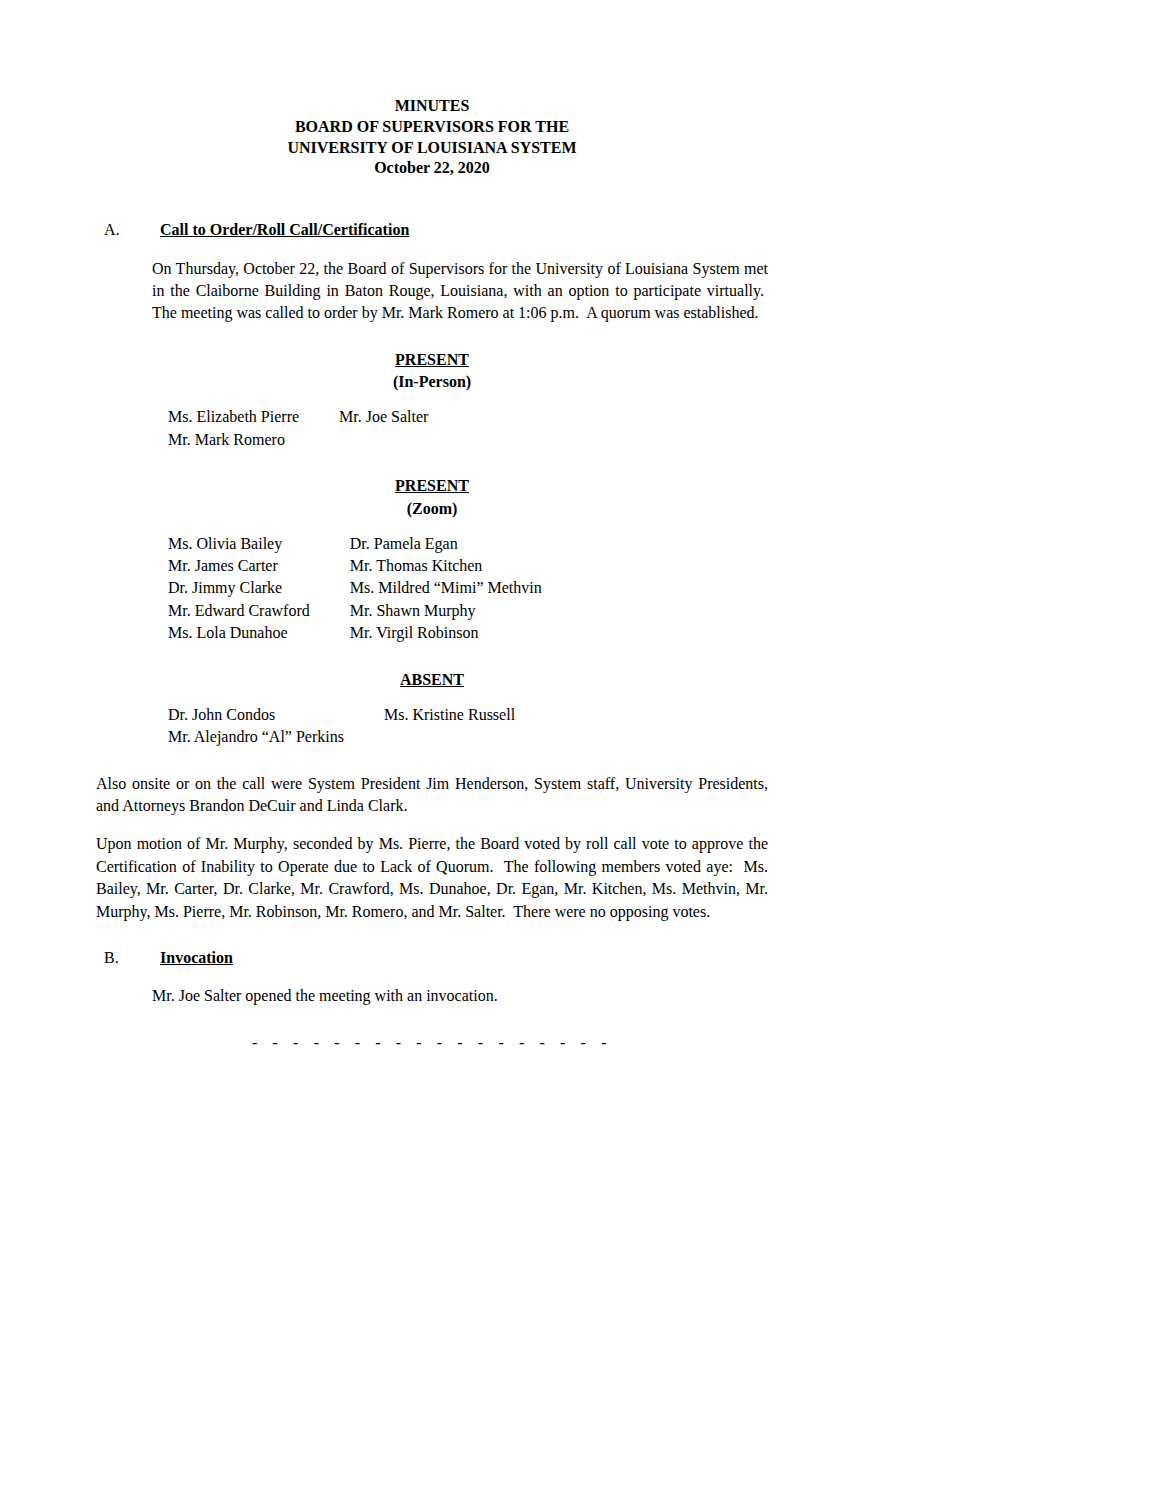MINUTES
BOARD OF SUPERVISORS FOR THE
UNIVERSITY OF LOUISIANA SYSTEM
October 22, 2020
A.
Call to Order/Roll Call/Certification
On Thursday, October 22, the Board of Supervisors for the University of Louisiana System met in the Claiborne Building in Baton Rouge, Louisiana, with an option to participate virtually. The meeting was called to order by Mr. Mark Romero at 1:06 p.m. A quorum was established.
PRESENT
(In-Person)
| Ms. Elizabeth Pierre | Mr. Joe Salter |
| Mr. Mark Romero | |
PRESENT
(Zoom)
| Ms. Olivia Bailey | Dr. Pamela Egan |
| Mr. James Carter | Mr. Thomas Kitchen |
| Dr. Jimmy Clarke | Ms. Mildred “Mimi” Methvin |
| Mr. Edward Crawford | Mr. Shawn Murphy |
| Ms. Lola Dunahoe | Mr. Virgil Robinson |
ABSENT
| Dr. John Condos | Ms. Kristine Russell |
| Mr. Alejandro “Al” Perkins | |
Also onsite or on the call were System President Jim Henderson, System staff, University Presidents, and Attorneys Brandon DeCuir and Linda Clark.
Upon motion of Mr. Murphy, seconded by Ms. Pierre, the Board voted by roll call vote to approve the Certification of Inability to Operate due to Lack of Quorum. The following members voted aye: Ms. Bailey, Mr. Carter, Dr. Clarke, Mr. Crawford, Ms. Dunahoe, Dr. Egan, Mr. Kitchen, Ms. Methvin, Mr. Murphy, Ms. Pierre, Mr. Robinson, Mr. Romero, and Mr. Salter. There were no opposing votes.
B.
Invocation
Mr. Joe Salter opened the meeting with an invocation.
- - - - - - - - - - - - - - - - - -